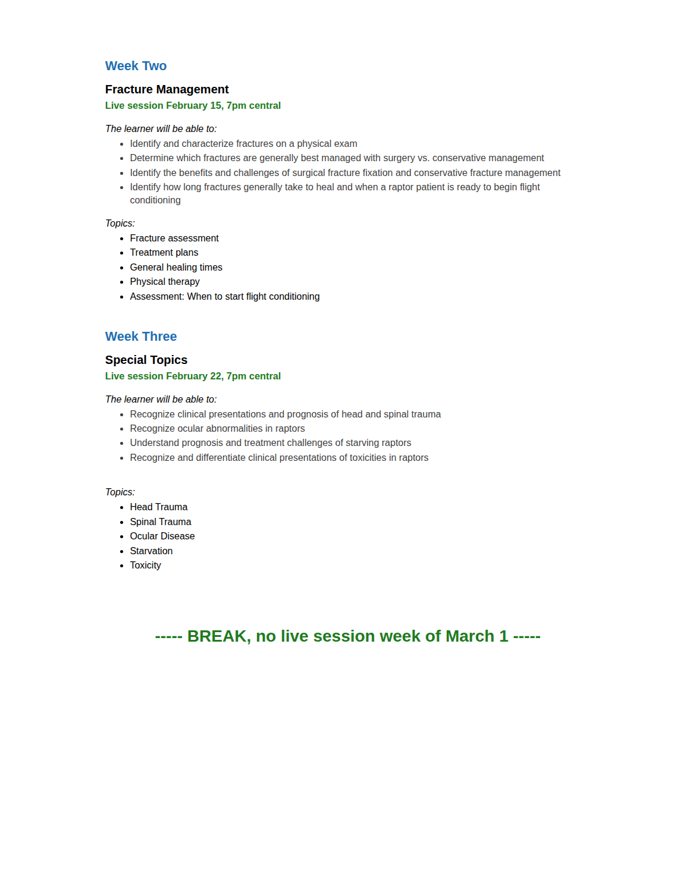Week Two
Fracture Management
Live session February 15, 7pm central
The learner will be able to:
Identify and characterize fractures on a physical exam
Determine which fractures are generally best managed with surgery vs. conservative management
Identify the benefits and challenges of surgical fracture fixation and conservative fracture management
Identify how long fractures generally take to heal and when a raptor patient is ready to begin flight conditioning
Topics:
Fracture assessment
Treatment plans
General healing times
Physical therapy
Assessment: When to start flight conditioning
Week Three
Special Topics
Live session February 22, 7pm central
The learner will be able to:
Recognize clinical presentations and prognosis of head and spinal trauma
Recognize ocular abnormalities in raptors
Understand prognosis and treatment challenges of starving raptors
Recognize and differentiate clinical presentations of toxicities in raptors
Topics:
Head Trauma
Spinal Trauma
Ocular Disease
Starvation
Toxicity
----- BREAK, no live session week of March 1 -----